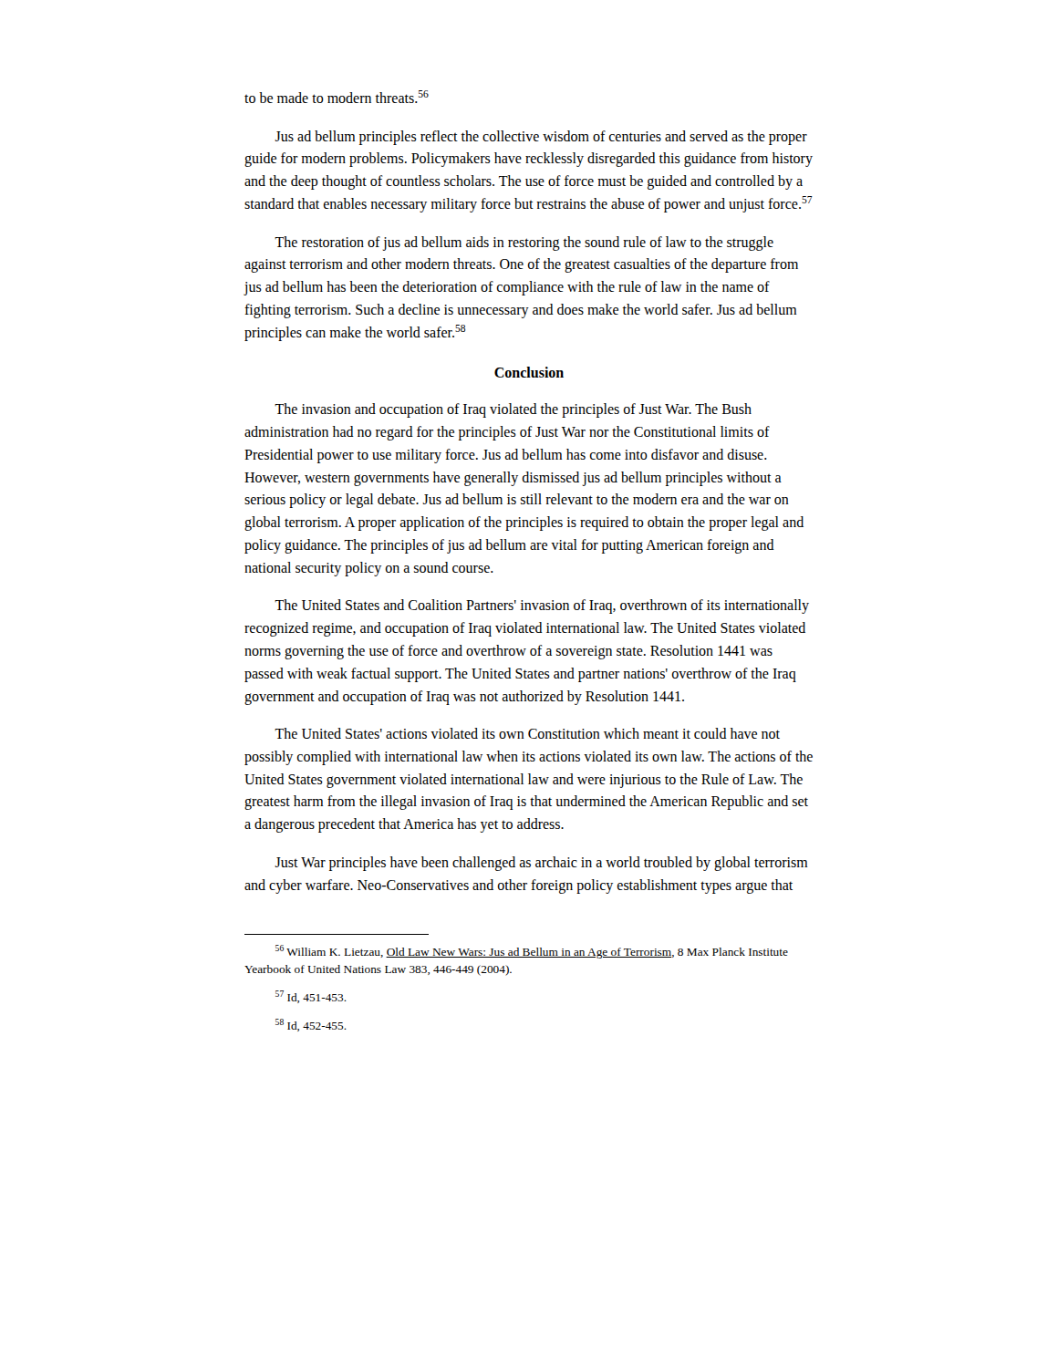to be made to modern threats.56
Jus ad bellum principles reflect the collective wisdom of centuries and served as the proper guide for modern problems. Policymakers have recklessly disregarded this guidance from history and the deep thought of countless scholars. The use of force must be guided and controlled by a standard that enables necessary military force but restrains the abuse of power and unjust force.57
The restoration of jus ad bellum aids in restoring the sound rule of law to the struggle against terrorism and other modern threats. One of the greatest casualties of the departure from jus ad bellum has been the deterioration of compliance with the rule of law in the name of fighting terrorism. Such a decline is unnecessary and does make the world safer. Jus ad bellum principles can make the world safer.58
Conclusion
The invasion and occupation of Iraq violated the principles of Just War. The Bush administration had no regard for the principles of Just War nor the Constitutional limits of Presidential power to use military force. Jus ad bellum has come into disfavor and disuse. However, western governments have generally dismissed jus ad bellum principles without a serious policy or legal debate. Jus ad bellum is still relevant to the modern era and the war on global terrorism. A proper application of the principles is required to obtain the proper legal and policy guidance. The principles of jus ad bellum are vital for putting American foreign and national security policy on a sound course.
The United States and Coalition Partners' invasion of Iraq, overthrown of its internationally recognized regime, and occupation of Iraq violated international law. The United States violated norms governing the use of force and overthrow of a sovereign state. Resolution 1441 was passed with weak factual support. The United States and partner nations' overthrow of the Iraq government and occupation of Iraq was not authorized by Resolution 1441.
The United States' actions violated its own Constitution which meant it could have not possibly complied with international law when its actions violated its own law. The actions of the United States government violated international law and were injurious to the Rule of Law. The greatest harm from the illegal invasion of Iraq is that undermined the American Republic and set a dangerous precedent that America has yet to address.
Just War principles have been challenged as archaic in a world troubled by global terrorism and cyber warfare. Neo-Conservatives and other foreign policy establishment types argue that
56 William K. Lietzau, Old Law New Wars: Jus ad Bellum in an Age of Terrorism, 8 Max Planck Institute Yearbook of United Nations Law 383, 446-449 (2004).
57 Id, 451-453.
58 Id, 452-455.